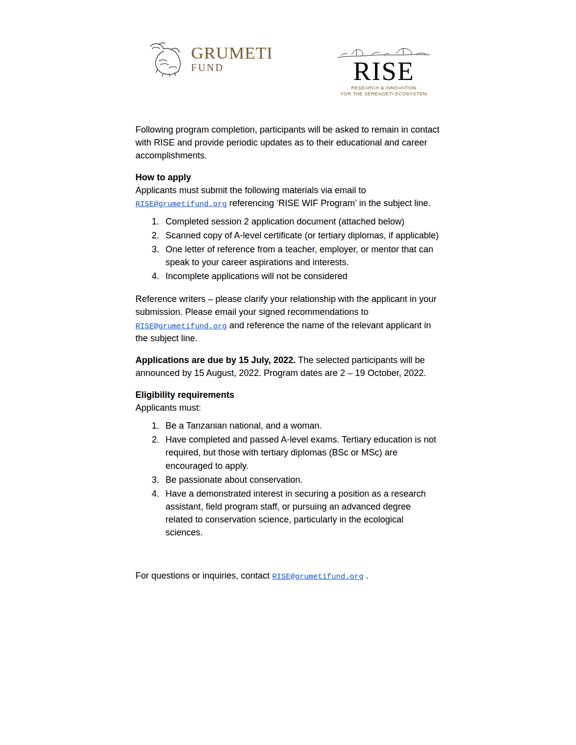GRUMETI FUND
RISE
RESEARCH & INNOVATION
FOR THE SERENGETI ECOSYSTEM
Following program completion, participants will be asked to remain in contact with RISE and provide periodic updates as to their educational and career accomplishments.
How to apply
Applicants must submit the following materials via email to RISE@grumetifund.org referencing ‘RISE WIF Program’ in the subject line.
Completed session 2 application document (attached below)
Scanned copy of A-level certificate (or tertiary diplomas, if applicable)
One letter of reference from a teacher, employer, or mentor that can speak to your career aspirations and interests.
Incomplete applications will not be considered
Reference writers – please clarify your relationship with the applicant in your submission. Please email your signed recommendations to RISE@grumetifund.org and reference the name of the relevant applicant in the subject line.
Applications are due by 15 July, 2022. The selected participants will be announced by 15 August, 2022. Program dates are 2 – 19 October, 2022.
Eligibility requirements
Applicants must:
Be a Tanzanian national, and a woman.
Have completed and passed A-level exams. Tertiary education is not required, but those with tertiary diplomas (BSc or MSc) are encouraged to apply.
Be passionate about conservation.
Have a demonstrated interest in securing a position as a research assistant, field program staff, or pursuing an advanced degree related to conservation science, particularly in the ecological sciences.
For questions or inquiries, contact RISE@grumetifund.org .